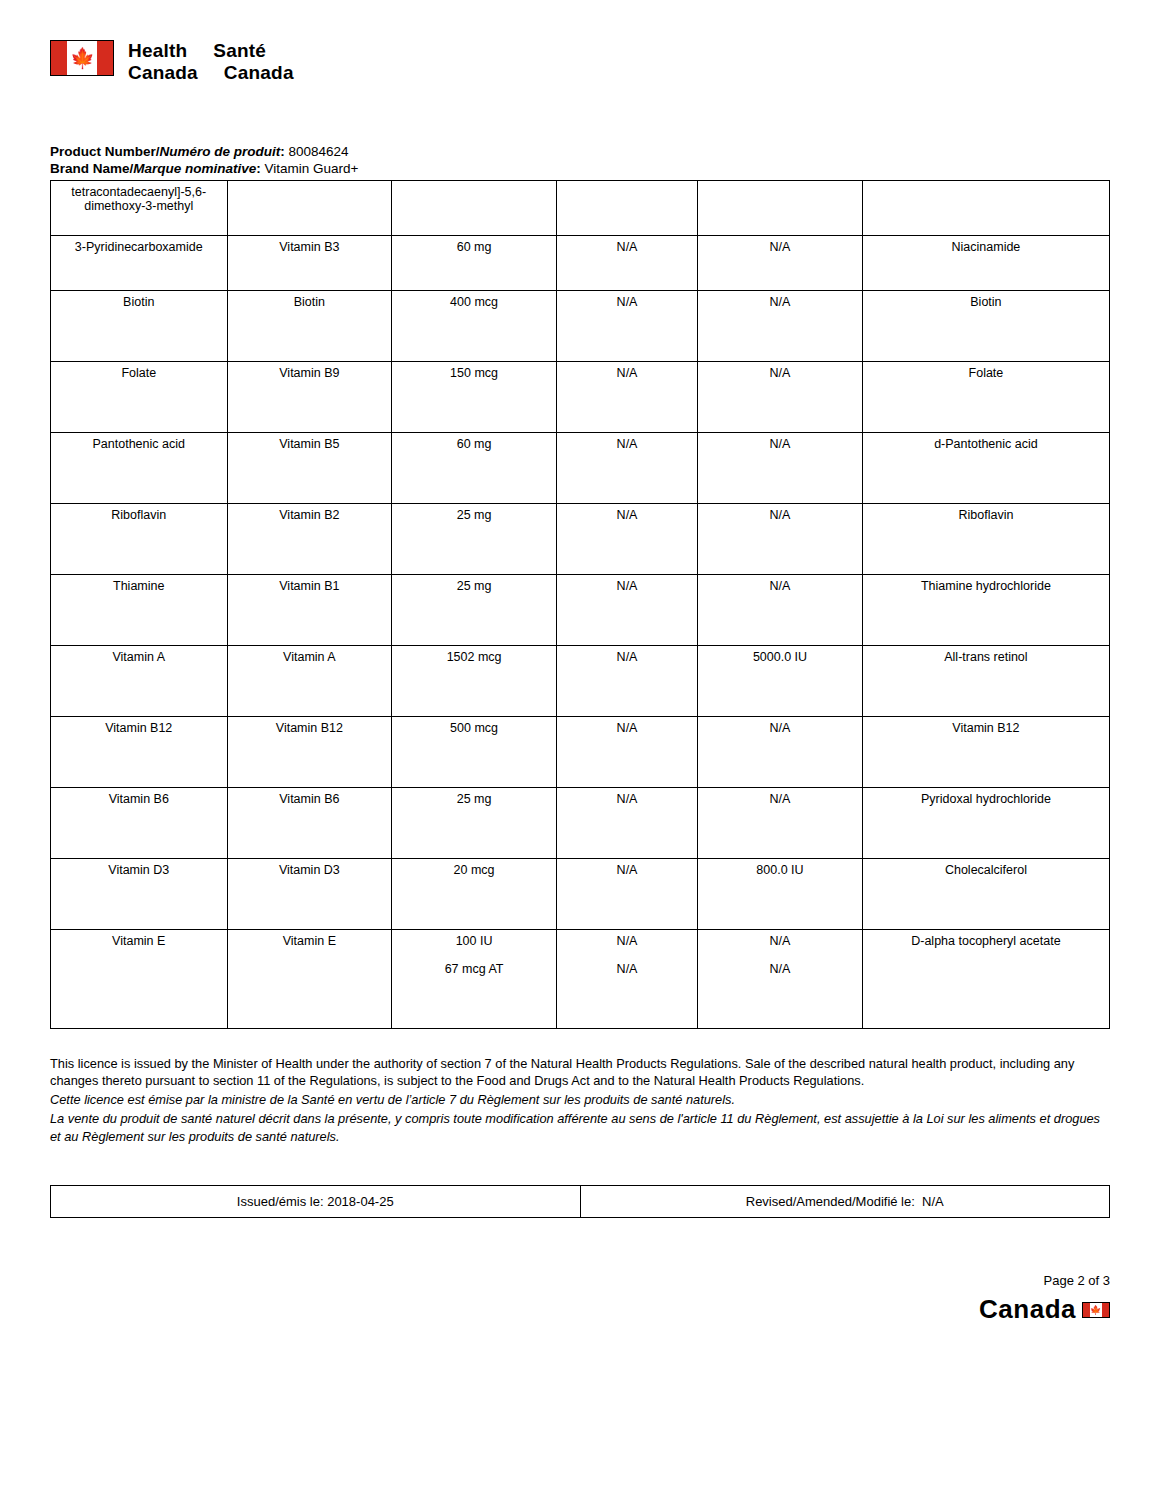🍁
Health Santé
Canada Canada
Product Number/Numéro de produit: 80084624
Brand Name/Marque nominative: Vitamin Guard+
| tetracontadecaenyl]-5,6-dimethoxy-3-methyl | | | | | |
| 3-Pyridinecarboxamide | Vitamin B3 | 60 mg | N/A | N/A | Niacinamide |
| Biotin | Biotin | 400 mcg | N/A | N/A | Biotin |
| Folate | Vitamin B9 | 150 mcg | N/A | N/A | Folate |
| Pantothenic acid | Vitamin B5 | 60 mg | N/A | N/A | d-Pantothenic acid |
| Riboflavin | Vitamin B2 | 25 mg | N/A | N/A | Riboflavin |
| Thiamine | Vitamin B1 | 25 mg | N/A | N/A | Thiamine hydrochloride |
| Vitamin A | Vitamin A | 1502 mcg | N/A | 5000.0 IU | All-trans retinol |
| Vitamin B12 | Vitamin B12 | 500 mcg | N/A | N/A | Vitamin B12 |
| Vitamin B6 | Vitamin B6 | 25 mg | N/A | N/A | Pyridoxal hydrochloride |
| Vitamin D3 | Vitamin D3 | 20 mcg | N/A | 800.0 IU | Cholecalciferol |
| Vitamin E | Vitamin E | 100 IU 67 mcg AT | N/A N/A | N/A N/A | D-alpha tocopheryl acetate |
This licence is issued by the Minister of Health under the authority of section 7 of the Natural Health Products Regulations. Sale of the described natural health product, including any changes thereto pursuant to section 11 of the Regulations, is subject to the Food and Drugs Act and to the Natural Health Products Regulations.
Cette licence est émise par la ministre de la Santé en vertu de l’article 7 du Règlement sur les produits de santé naturels.
La vente du produit de santé naturel décrit dans la présente, y compris toute modification afférente au sens de l'article 11 du Règlement, est assujettie à la Loi sur les aliments et drogues et au Règlement sur les produits de santé naturels.
| Issued/émis le: 2018-04-25 | Revised/Amended/Modifié le: N/A |
Page 2 of 3
Canada🍁